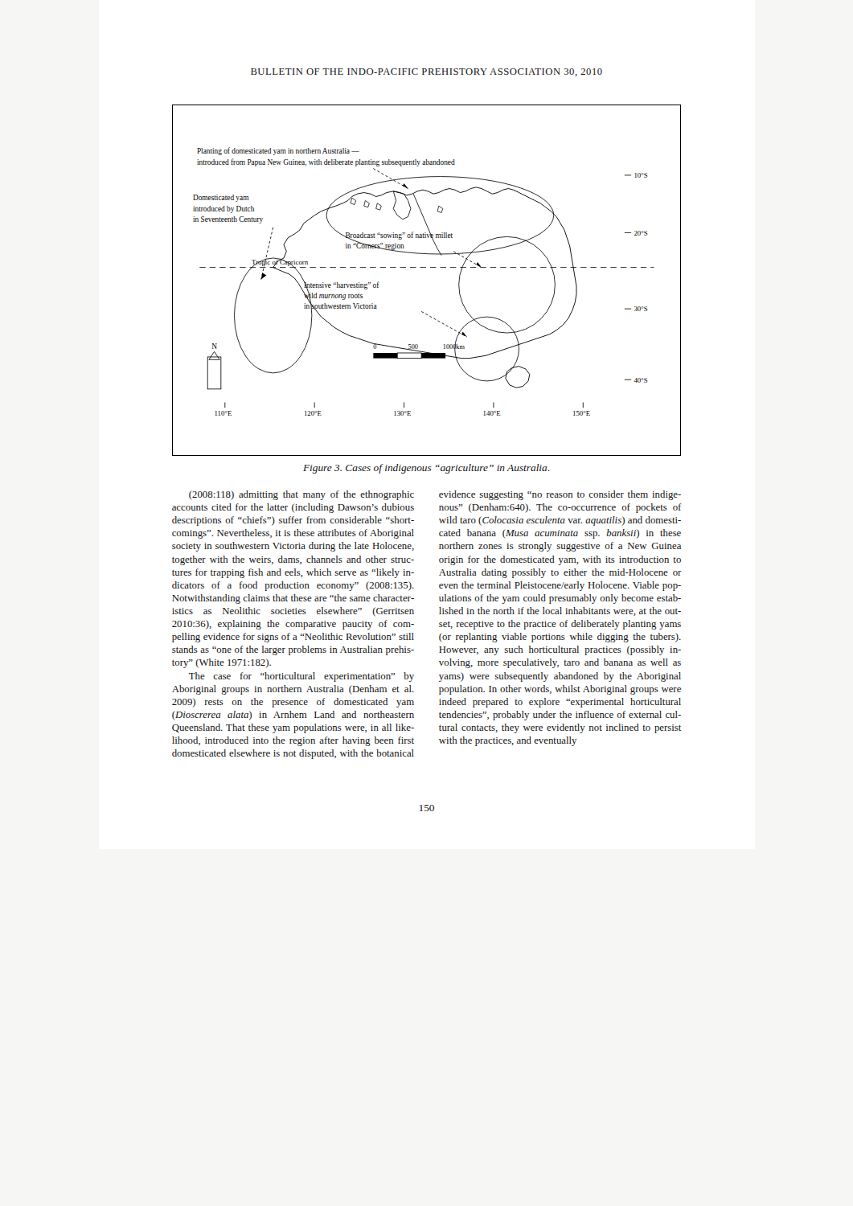BULLETIN OF THE INDO-PACIFIC PREHISTORY ASSOCIATION 30, 2010
Tropic of Capricorn 10°S 20°S 30°S 40°S 110°E 120°E 130°E 140°E 150°E Planting of domesticated yam in northern Australia — introduced from Papua New Guinea, with deliberate planting subsequently abandoned Domesticated yam introduced by Dutch in Seventeenth Century Broadcast “sowing” of native millet in “Corners” region Intensive “harvesting” of wild murnong roots in southwestern Victoria 0 500 1000km N
Figure 3. Cases of indigenous “agriculture” in Australia.
(2008:118) admitting that many of the ethnographic accounts cited for the latter (including Dawson’s dubious descriptions of “chiefs”) suffer from considerable “shortcomings”. Nevertheless, it is these attributes of Aboriginal society in southwestern Victoria during the late Holocene, together with the weirs, dams, channels and other structures for trapping fish and eels, which serve as “likely indicators of a food production economy” (2008:135). Notwithstanding claims that these are “the same characteristics as Neolithic societies elsewhere” (Gerritsen 2010:36), explaining the comparative paucity of compelling evidence for signs of a “Neolithic Revolution” still stands as “one of the larger problems in Australian prehistory” (White 1971:182).
The case for “horticultural experimentation” by Aboriginal groups in northern Australia (Denham et al. 2009) rests on the presence of domesticated yam (Dioscrerea alata) in Arnhem Land and northeastern Queensland. That these yam populations were, in all likelihood, introduced into the region after having been first domesticated elsewhere is not disputed, with the botanical evidence suggesting “no reason to consider them indigenous” (Denham:640). The co-occurrence of pockets of wild taro (Colocasia esculenta var. aquatilis) and domesticated banana (Musa acuminata ssp. banksii) in these northern zones is strongly suggestive of a New Guinea origin for the domesticated yam, with its introduction to Australia dating possibly to either the mid-Holocene or even the terminal Pleistocene/early Holocene. Viable populations of the yam could presumably only become established in the north if the local inhabitants were, at the outset, receptive to the practice of deliberately planting yams (or replanting viable portions while digging the tubers). However, any such horticultural practices (possibly involving, more speculatively, taro and banana as well as yams) were subsequently abandoned by the Aboriginal population. In other words, whilst Aboriginal groups were indeed prepared to explore “experimental horticultural tendencies”, probably under the influence of external cultural contacts, they were evidently not inclined to persist with the practices, and eventually
150